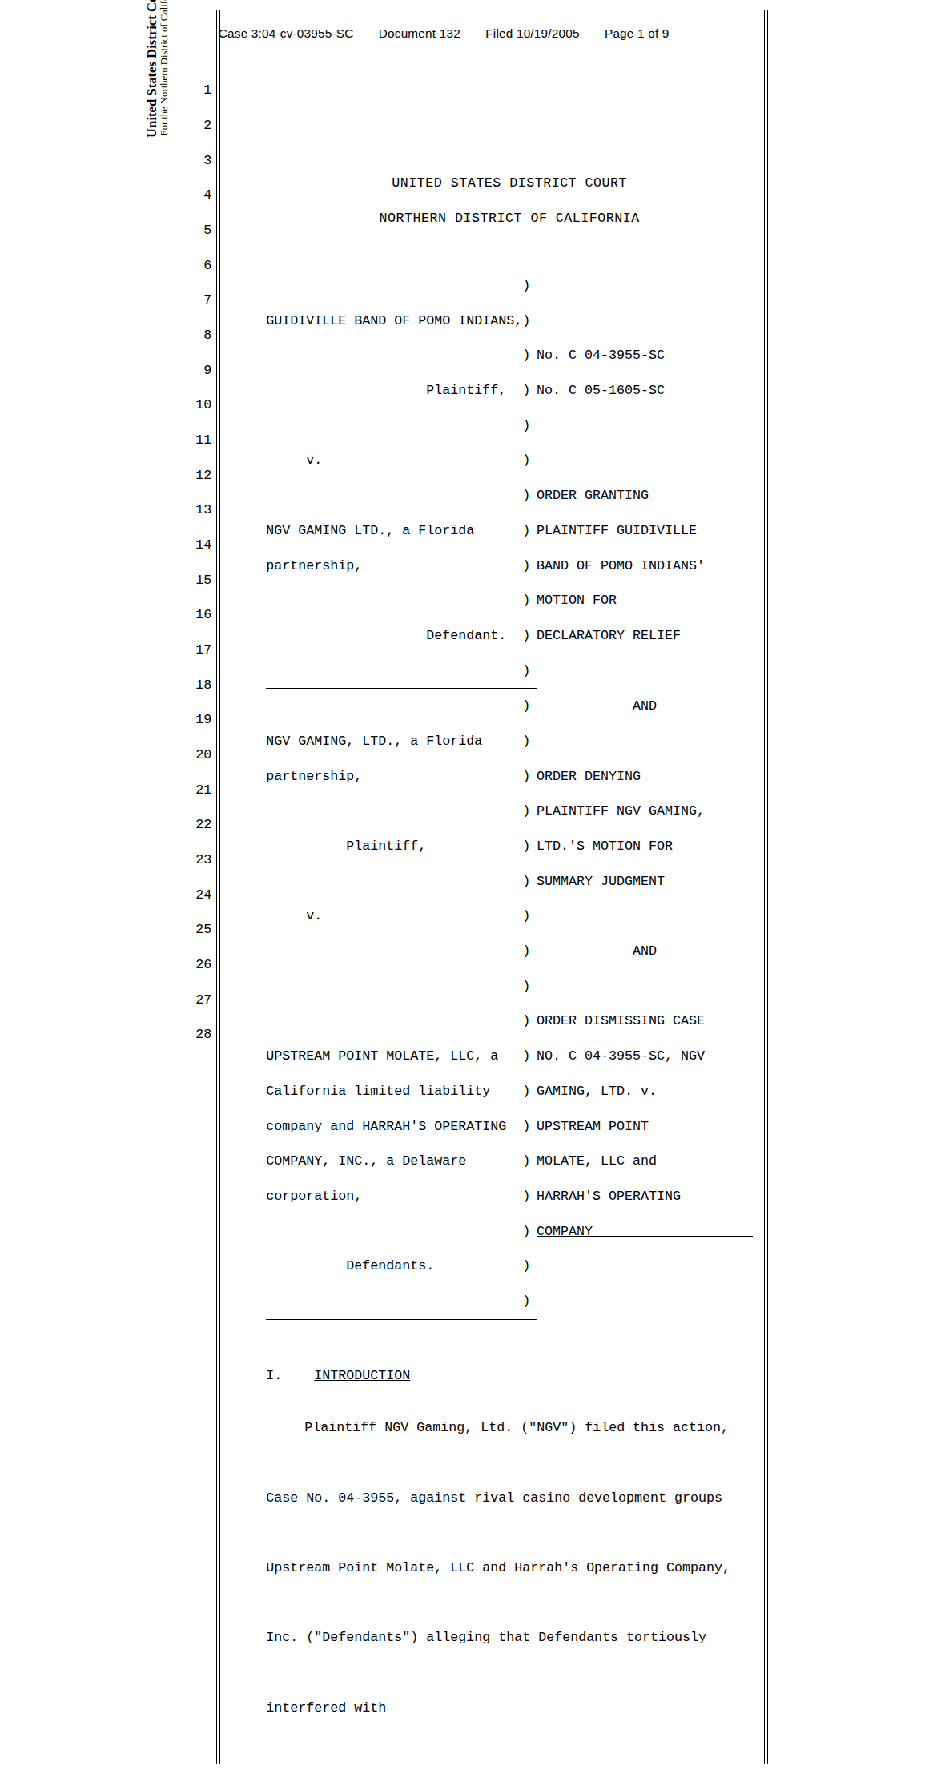Case 3:04-cv-03955-SC Document 132 Filed 10/19/2005 Page 1 of 9
United States District Court
For the Northern District of California
1
2
3
4
5
6
7
8
9
10
11
12
13
14
15
16
17
18
19
20
21
22
23
24
25
26
27
28
UNITED STATES DISTRICT COURT
NORTHERN DISTRICT OF CALIFORNIA
| | ) | |
| GUIDIVILLE BAND OF POMO INDIANS, | ) | |
| | ) | No. C 04-3955-SC |
| Plaintiff, | ) | No. C 05-1605-SC |
| | ) | |
| v. | ) | |
| | ) | ORDER GRANTING |
| NGV GAMING LTD., a Florida | ) | PLAINTIFF GUIDIVILLE |
| partnership, | ) | BAND OF POMO INDIANS' |
| | ) | MOTION FOR |
| Defendant. | ) | DECLARATORY RELIEF |
| | ) | |
| | ) | AND |
| NGV GAMING, LTD., a Florida | ) | |
| partnership, | ) | ORDER DENYING |
| | ) | PLAINTIFF NGV GAMING, |
| Plaintiff, | ) | LTD.'S MOTION FOR |
| | ) | SUMMARY JUDGMENT |
| v. | ) | |
| | ) | AND |
| | ) | |
| | ) | ORDER DISMISSING CASE |
| UPSTREAM POINT MOLATE, LLC, a | ) | NO. C 04-3955-SC, NGV |
| California limited liability | ) | GAMING, LTD. v. |
| company and HARRAH'S OPERATING | ) | UPSTREAM POINT |
| COMPANY, INC., a Delaware | ) | MOLATE, LLC and |
| corporation, | ) | HARRAH'S OPERATING |
| | ) | COMPANY |
| Defendants. | ) | |
| | ) | |
I. INTRODUCTION
Plaintiff NGV Gaming, Ltd. ("NGV") filed this action, Case No. 04-3955, against rival casino development groups Upstream Point Molate, LLC and Harrah's Operating Company, Inc. ("Defendants") alleging that Defendants tortiously interfered with